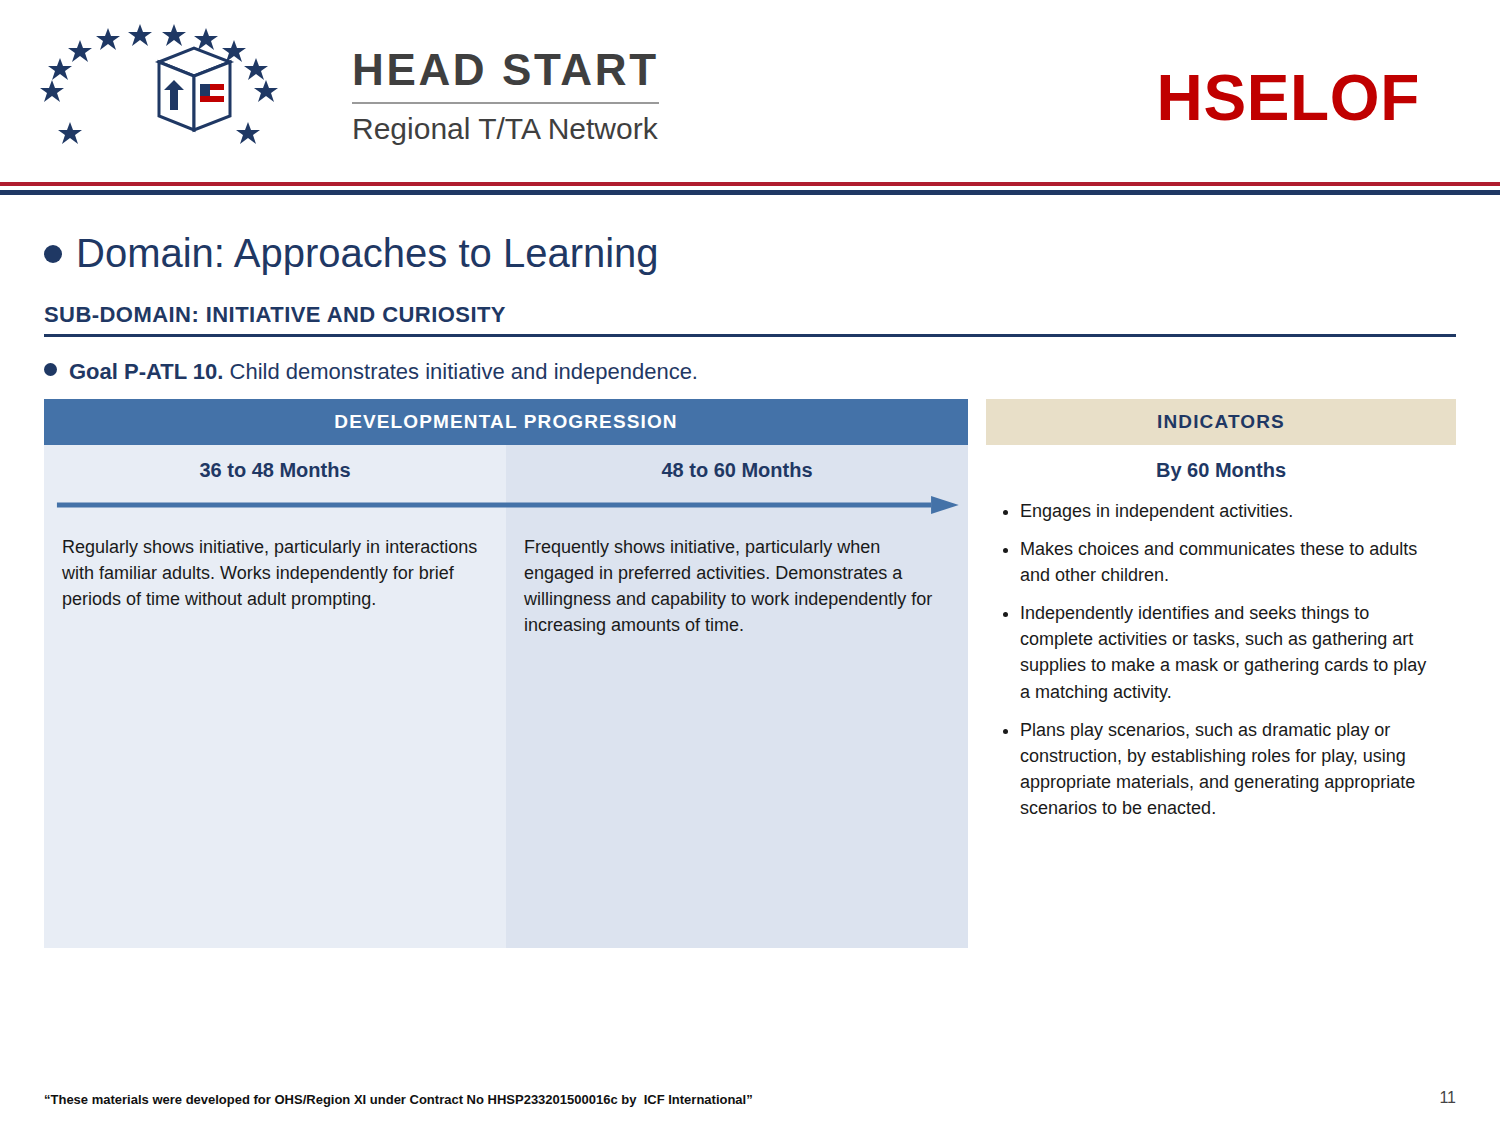Head Start
Regional T/TA Network
HSELOF
Domain: Approaches to Learning
Sub-Domain: Initiative and Curiosity
Goal P-ATL 10. Child demonstrates initiative and independence.
Developmental Progression
36 to 48 Months
48 to 60 Months
Regularly shows initiative, particularly in interactions with familiar adults. Works independently for brief periods of time without adult prompting.
Frequently shows initiative, particularly when engaged in preferred activities. Demonstrates a willingness and capability to work independently for increasing amounts of time.
Indicators
By 60 Months
Engages in independent activities.
Makes choices and communicates these to adults and other children.
Independently identifies and seeks things to complete activities or tasks, such as gathering art supplies to make a mask or gathering cards to play a matching activity.
Plans play scenarios, such as dramatic play or construction, by establishing roles for play, using appropriate materials, and generating appropriate scenarios to be enacted.
“These materials were developed for OHS/Region XI under Contract No HHSP233201500016c by ICF International”
11